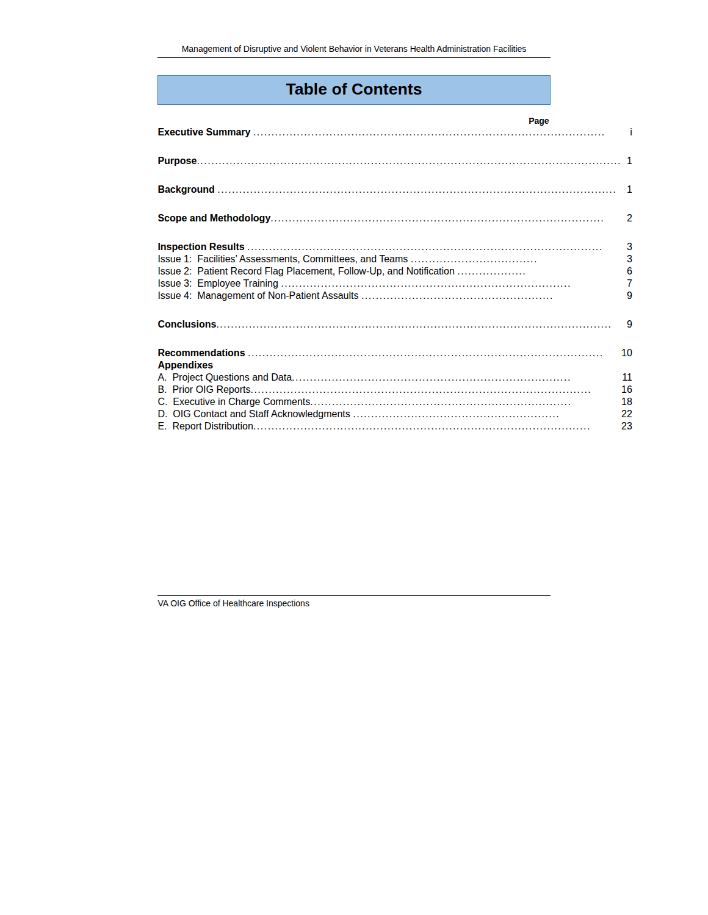Management of Disruptive and Violent Behavior in Veterans Health Administration Facilities
Table of Contents
Page
| Executive Summary ................................................................................................. | i |
| Purpose ..................................................................................................................... | 1 |
| Background .............................................................................................................. | 1 |
| Scope and Methodology ............................................................................................ | 2 |
| Inspection Results .................................................................................................. | 3 |
| Issue 1: Facilities’ Assessments, Committees, and Teams ................................... | 3 |
| Issue 2: Patient Record Flag Placement, Follow-Up, and Notification ................... | 6 |
| Issue 3: Employee Training ................................................................................ | 7 |
| Issue 4: Management of Non-Patient Assaults ..................................................... | 9 |
| Conclusions ............................................................................................................. | 9 |
| Recommendations .................................................................................................. | 10 |
| Appendixes |
| A. Project Questions and Data ............................................................................. | 11 |
| B. Prior OIG Reports .............................................................................................. | 16 |
| C. Executive in Charge Comments ........................................................................ | 18 |
| D. OIG Contact and Staff Acknowledgments ......................................................... | 22 |
| E. Report Distribution ............................................................................................. | 23 |
VA OIG Office of Healthcare Inspections